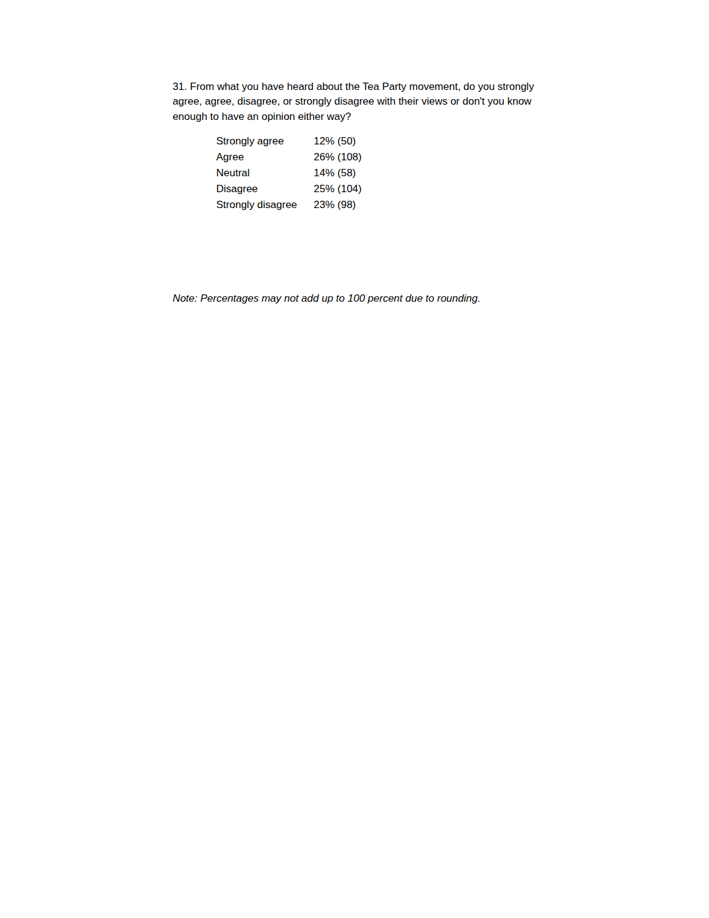31. From what you have heard about the Tea Party movement, do you strongly agree, agree, disagree, or strongly disagree with their views or don't you know enough to have an opinion either way?
| Strongly agree | 12% (50) |
| Agree | 26% (108) |
| Neutral | 14% (58) |
| Disagree | 25% (104) |
| Strongly disagree | 23% (98) |
Note: Percentages may not add up to 100 percent due to rounding.